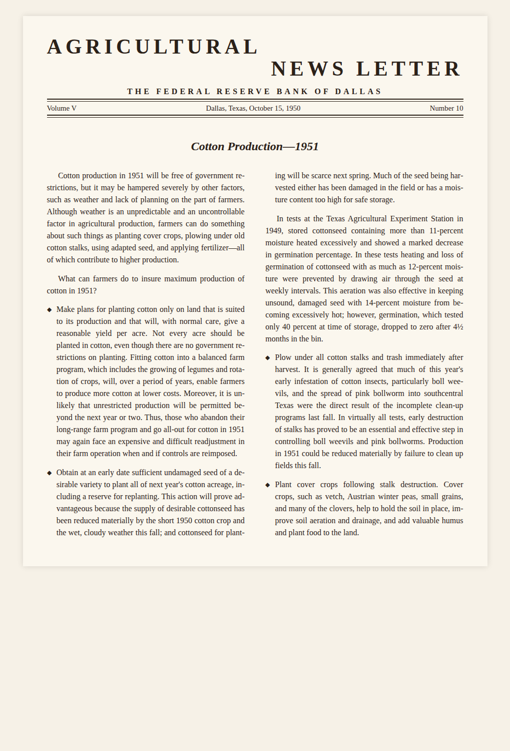AGRICULTURALNEWS LETTER
THE FEDERAL RESERVE BANK OF DALLAS
Volume V Dallas, Texas, October 15, 1950 Number 10
Cotton Production—1951
Cotton production in 1951 will be free of government restrictions, but it may be hampered severely by other factors, such as weather and lack of planning on the part of farmers. Although weather is an unpredictable and an uncontrollable factor in agricultural production, farmers can do something about such things as planting cover crops, plowing under old cotton stalks, using adapted seed, and applying fertilizer—all of which contribute to higher production.
What can farmers do to insure maximum production of cotton in 1951?
Make plans for planting cotton only on land that is suited to its production and that will, with normal care, give a reasonable yield per acre. Not every acre should be planted in cotton, even though there are no government restrictions on planting. Fitting cotton into a balanced farm program, which includes the growing of legumes and rotation of crops, will, over a period of years, enable farmers to produce more cotton at lower costs. Moreover, it is unlikely that unrestricted production will be permitted beyond the next year or two. Thus, those who abandon their long-range farm program and go all-out for cotton in 1951 may again face an expensive and difficult readjustment in their farm operation when and if controls are reimposed.
Obtain at an early date sufficient undamaged seed of a desirable variety to plant all of next year's cotton acreage, including a reserve for replanting. This action will prove advantageous because the supply of desirable cottonseed has been reduced materially by the short 1950 cotton crop and the wet, cloudy weather this fall; and cottonseed for planting will be scarce next spring. Much of the seed being harvested either has been damaged in the field or has a moisture content too high for safe storage.
In tests at the Texas Agricultural Experiment Station in 1949, stored cottonseed containing more than 11-percent moisture heated excessively and showed a marked decrease in germination percentage. In these tests heating and loss of germination of cottonseed with as much as 12-percent moisture were prevented by drawing air through the seed at weekly intervals. This aeration was also effective in keeping unsound, damaged seed with 14-percent moisture from becoming excessively hot; however, germination, which tested only 40 percent at time of storage, dropped to zero after 4½ months in the bin.
Plow under all cotton stalks and trash immediately after harvest. It is generally agreed that much of this year's early infestation of cotton insects, particularly boll weevils, and the spread of pink bollworm into southcentral Texas were the direct result of the incomplete clean-up programs last fall. In virtually all tests, early destruction of stalks has proved to be an essential and effective step in controlling boll weevils and pink bollworms. Production in 1951 could be reduced materially by failure to clean up fields this fall.
Plant cover crops following stalk destruction. Cover crops, such as vetch, Austrian winter peas, small grains, and many of the clovers, help to hold the soil in place, improve soil aeration and drainage, and add valuable humus and plant food to the land.